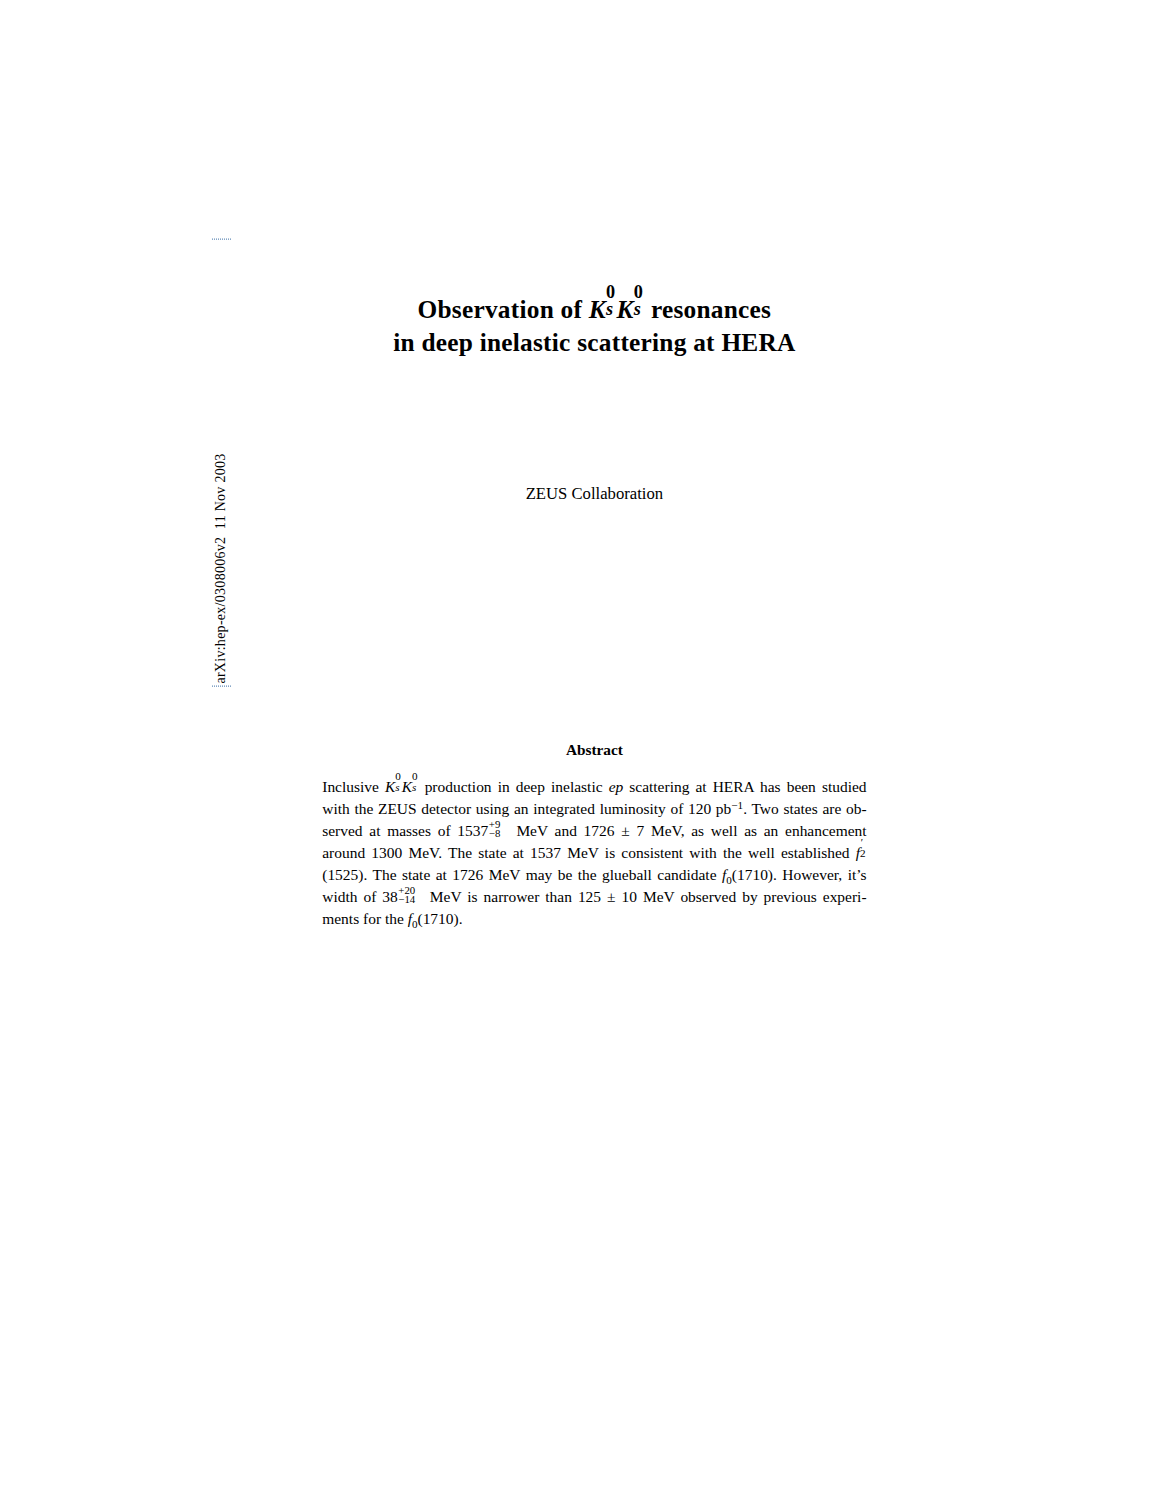arXiv:hep-ex/0308006v2 11 Nov 2003
Observation of K 0 s K 0 s resonances
in deep inelastic scattering at HERA
ZEUS Collaboration
Abstract
Inclusive K 0 s K 0 s production in deep inelastic ep scattering at HERA has been studied with the ZEUS detector using an integrated luminosity of 120 pb−1. Two states are observed at masses of 1537+9−8 MeV and 1726 ± 7 MeV, as well as an enhancement around 1300 MeV. The state at 1537 MeV is consistent with the well established f′2(1525). The state at 1726 MeV may be the glueball candidate f 0(1710). However, it’s width of 38+20−14 MeV is narrower than 125 ± 10 MeV observed by previous experiments for the f 0(1710).